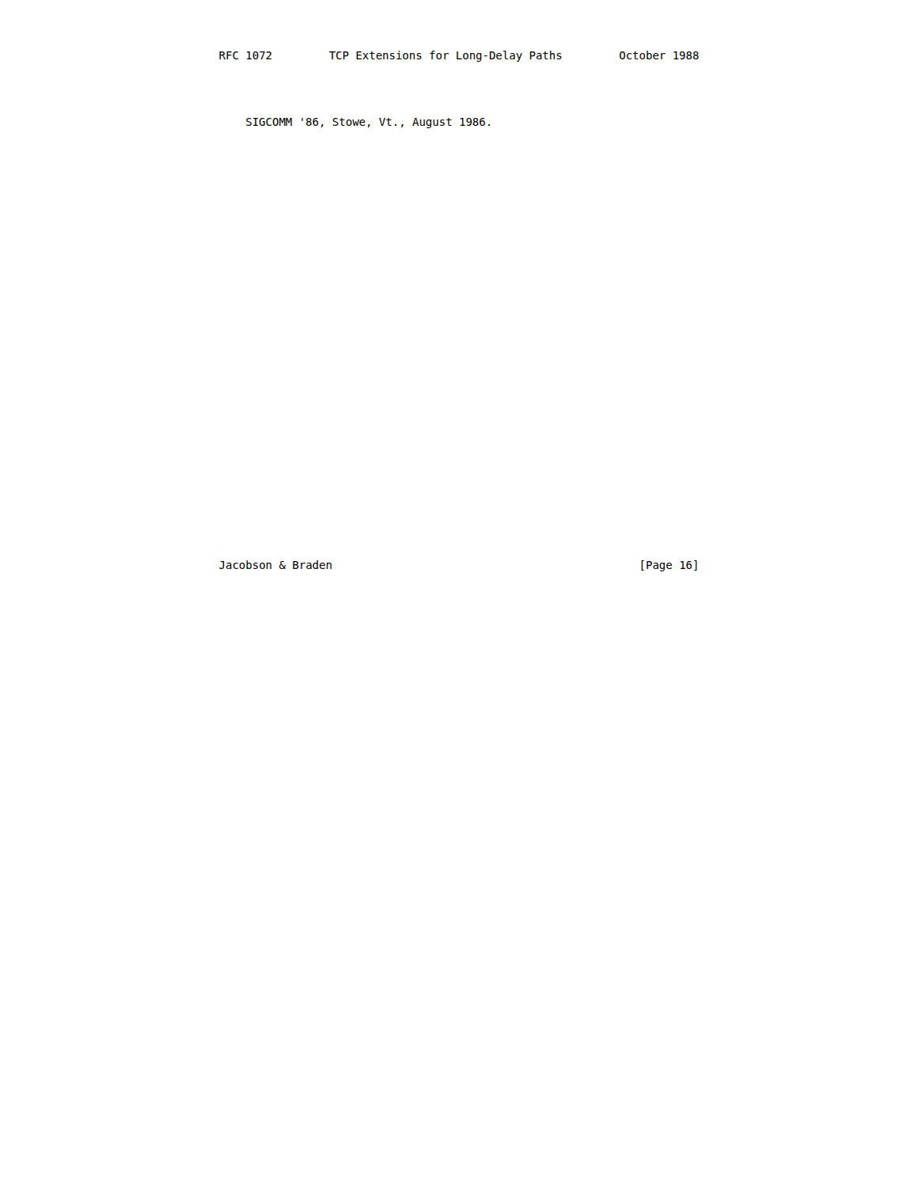RFC 1072 TCP Extensions for Long-Delay Paths October 1988
SIGCOMM '86, Stowe, Vt., August 1986.
Jacobson & Braden [Page 16]